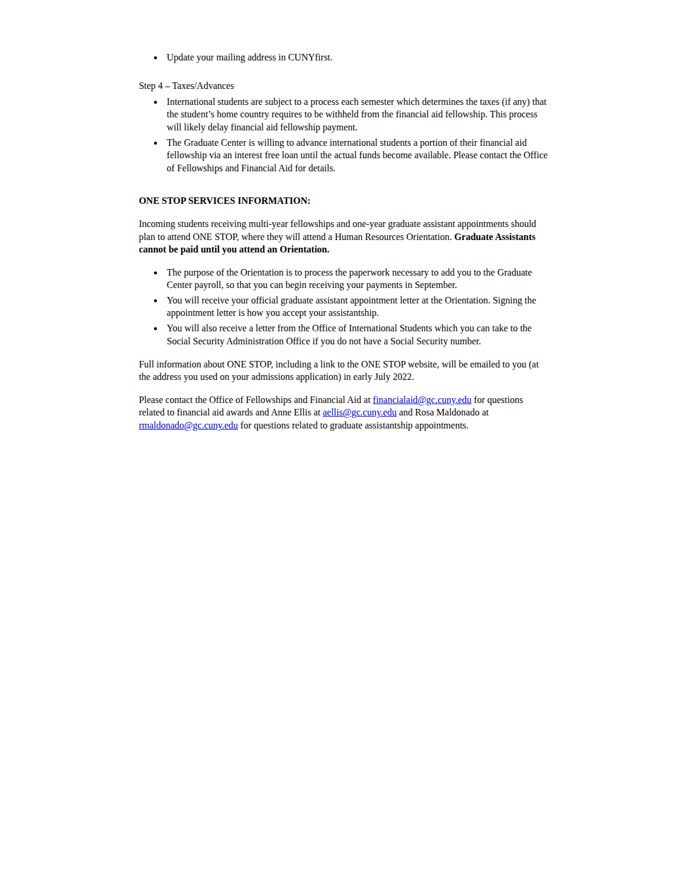Update your mailing address in CUNYfirst.
Step 4 – Taxes/Advances
International students are subject to a process each semester which determines the taxes (if any) that the student’s home country requires to be withheld from the financial aid fellowship. This process will likely delay financial aid fellowship payment.
The Graduate Center is willing to advance international students a portion of their financial aid fellowship via an interest free loan until the actual funds become available. Please contact the Office of Fellowships and Financial Aid for details.
ONE STOP SERVICES INFORMATION:
Incoming students receiving multi-year fellowships and one-year graduate assistant appointments should plan to attend ONE STOP, where they will attend a Human Resources Orientation. Graduate Assistants cannot be paid until you attend an Orientation.
The purpose of the Orientation is to process the paperwork necessary to add you to the Graduate Center payroll, so that you can begin receiving your payments in September.
You will receive your official graduate assistant appointment letter at the Orientation. Signing the appointment letter is how you accept your assistantship.
You will also receive a letter from the Office of International Students which you can take to the Social Security Administration Office if you do not have a Social Security number.
Full information about ONE STOP, including a link to the ONE STOP website, will be emailed to you (at the address you used on your admissions application) in early July 2022.
Please contact the Office of Fellowships and Financial Aid at financialaid@gc.cuny.edu for questions related to financial aid awards and Anne Ellis at aellis@gc.cuny.edu and Rosa Maldonado at rmaldonado@gc.cuny.edu for questions related to graduate assistantship appointments.